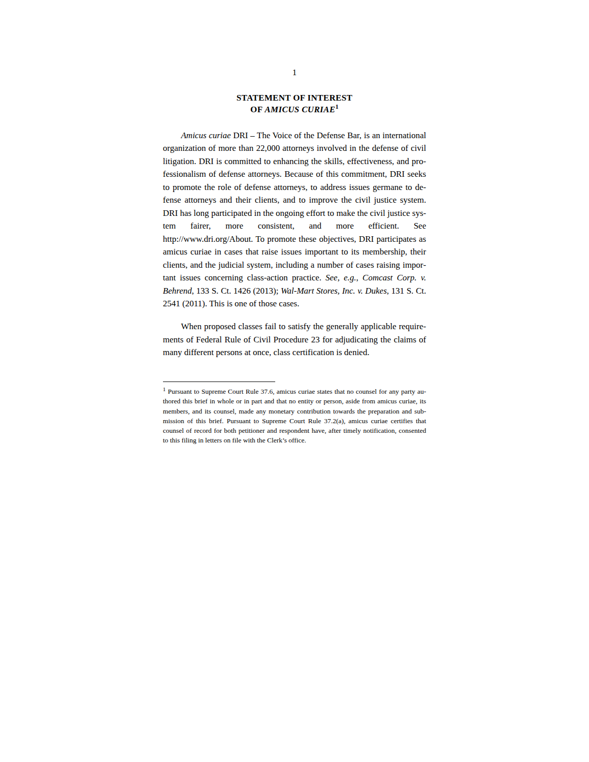1
STATEMENT OF INTEREST
OF AMICUS CURIAE1
Amicus curiae DRI – The Voice of the Defense Bar, is an international organization of more than 22,000 attorneys involved in the defense of civil litigation. DRI is committed to enhancing the skills, effectiveness, and professionalism of defense attorneys. Because of this commitment, DRI seeks to promote the role of defense attorneys, to address issues germane to defense attorneys and their clients, and to improve the civil justice system. DRI has long participated in the ongoing effort to make the civil justice system fairer, more consistent, and more efficient. See http://www.dri.org/About. To promote these objectives, DRI participates as amicus curiae in cases that raise issues important to its membership, their clients, and the judicial system, including a number of cases raising important issues concerning class-action practice. See, e.g., Comcast Corp. v. Behrend, 133 S. Ct. 1426 (2013); Wal-Mart Stores, Inc. v. Dukes, 131 S. Ct. 2541 (2011). This is one of those cases.
When proposed classes fail to satisfy the generally applicable requirements of Federal Rule of Civil Procedure 23 for adjudicating the claims of many different persons at once, class certification is denied.
1 Pursuant to Supreme Court Rule 37.6, amicus curiae states that no counsel for any party authored this brief in whole or in part and that no entity or person, aside from amicus curiae, its members, and its counsel, made any monetary contribution towards the preparation and submission of this brief. Pursuant to Supreme Court Rule 37.2(a), amicus curiae certifies that counsel of record for both petitioner and respondent have, after timely notification, consented to this filing in letters on file with the Clerk’s office.